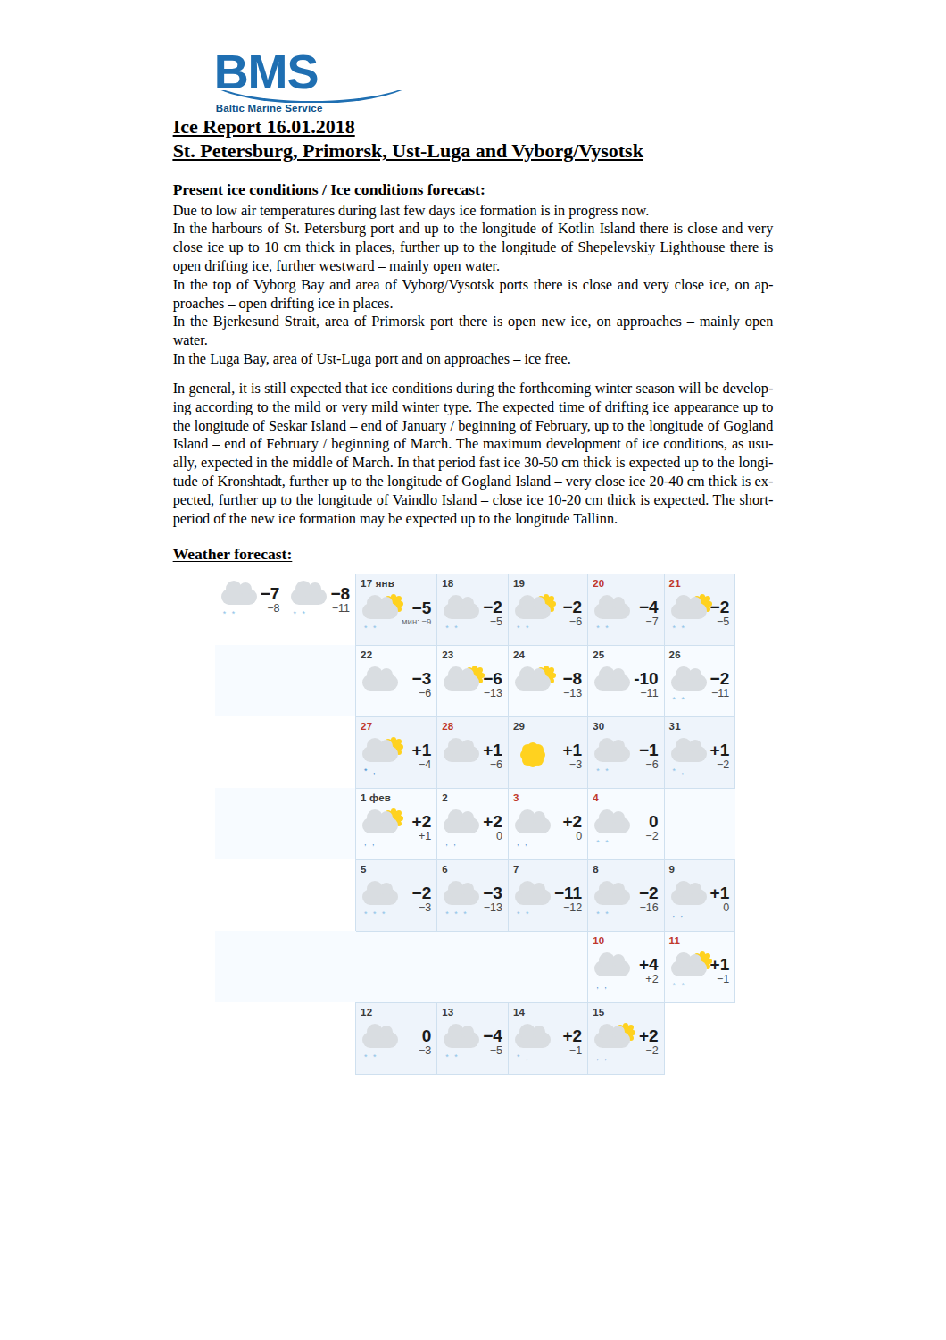BMS Baltic Marine Service
Ice Report 16.01.2018 St. Petersburg, Primorsk, Ust-Luga and Vyborg/Vysotsk
Present ice conditions / Ice conditions forecast:
Due to low air temperatures during last few days ice formation is in progress now.
In the harbours of St. Petersburg port and up to the longitude of Kotlin Island there is close and very close ice up to 10 cm thick in places, further up to the longitude of Shepelevskiy Lighthouse there is open drifting ice, further westward – mainly open water.
In the top of Vyborg Bay and area of Vyborg/Vysotsk ports there is close and very close ice, on approaches – open drifting ice in places.
In the Bjerkesund Strait, area of Primorsk port there is open new ice, on approaches – mainly open water.
In the Luga Bay, area of Ust-Luga port and on approaches – ice free.
In general, it is still expected that ice conditions during the forthcoming winter season will be developing according to the mild or very mild winter type. The expected time of drifting ice appearance up to the longitude of Seskar Island – end of January / beginning of February, up to the longitude of Gogland Island – end of February / beginning of March. The maximum development of ice conditions, as usually, expected in the middle of March. In that period fast ice 30-50 cm thick is expected up to the longitude of Kronshtadt, further up to the longitude of Gogland Island – very close ice 20-40 cm thick is expected, further up to the longitude of Vaindlo Island – close ice 10-20 cm thick is expected. The short-period of the new ice formation may be expected up to the longitude Tallinn.
Weather forecast:
| * * −7 −8 | * * −8 −11 | 17 янв * * −5 мин: −9 | 18 * * −2 −5 | 19 * * −2 −6 | 20 * * −4 −7 | 21 * * −2 −5 |
| | | 22 −3 −6 | 23 −6 −13 | 24 −8 −13 | 25 -10 −11 | 26 * * −2 −11 |
| | | 27 * , +1 −4 | 28 +1 −6 | 29 +1 −3 | 30 * * −1 −6 | 31 * , +1 −2 |
| | | 1 фев , , +2 +1 | 2 , , +2 0 | 3 , , +2 0 | 4 * * 0 −2 | |
| | | 5 * * * −2 −3 | 6 * * * −3 −13 | 7 * * −11 −12 | 8 * * −2 −16 | 9 , , +1 0 |
| | | | | | 10 , , +4 +2 | 11 * * +1 −1 |
| | | 12 * * 0 −3 | 13 * * −4 −5 | 14 * , +2 −1 | 15 , , +2 −2 | |